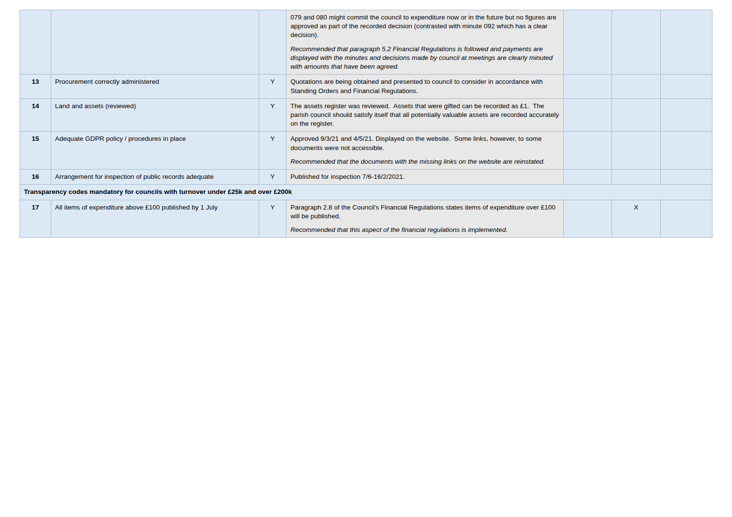| | | | 079 and 080 might commit the council to expenditure now or in the future but no figures are approved as part of the recorded decision (contrasted with minute 092 which has a clear decision). Recommended that paragraph 5.2 Financial Regulations is followed and payments are displayed with the minutes and decisions made by council at meetings are clearly minuted with amounts that have been agreed. | | | |
| 13 | Procurement correctly administered | Y | Quotations are being obtained and presented to council to consider in accordance with Standing Orders and Financial Regulations. | | | |
| 14 | Land and assets (reviewed) | Y | The assets register was reviewed. Assets that were gifted can be recorded as £1. The parish council should satisfy itself that all potentially valuable assets are recorded accurately on the register. | | | |
| 15 | Adequate GDPR policy / procedures in place | Y | Approved 9/3/21 and 4/5/21. Displayed on the website. Some links, however, to some documents were not accessible. Recommended that the documents with the missing links on the website are reinstated. | | | |
| 16 | Arrangement for inspection of public records adequate | Y | Published for inspection 7/6-16/2/2021. | | | |
| Transparency codes mandatory for councils with turnover under £25k and over £200k |
| 17 | All items of expenditure above £100 published by 1 July | Y | Paragraph 2.8 of the Council's Financial Regulations states items of expenditure over £100 will be published. Recommended that this aspect of the financial regulations is implemented. | | X | |